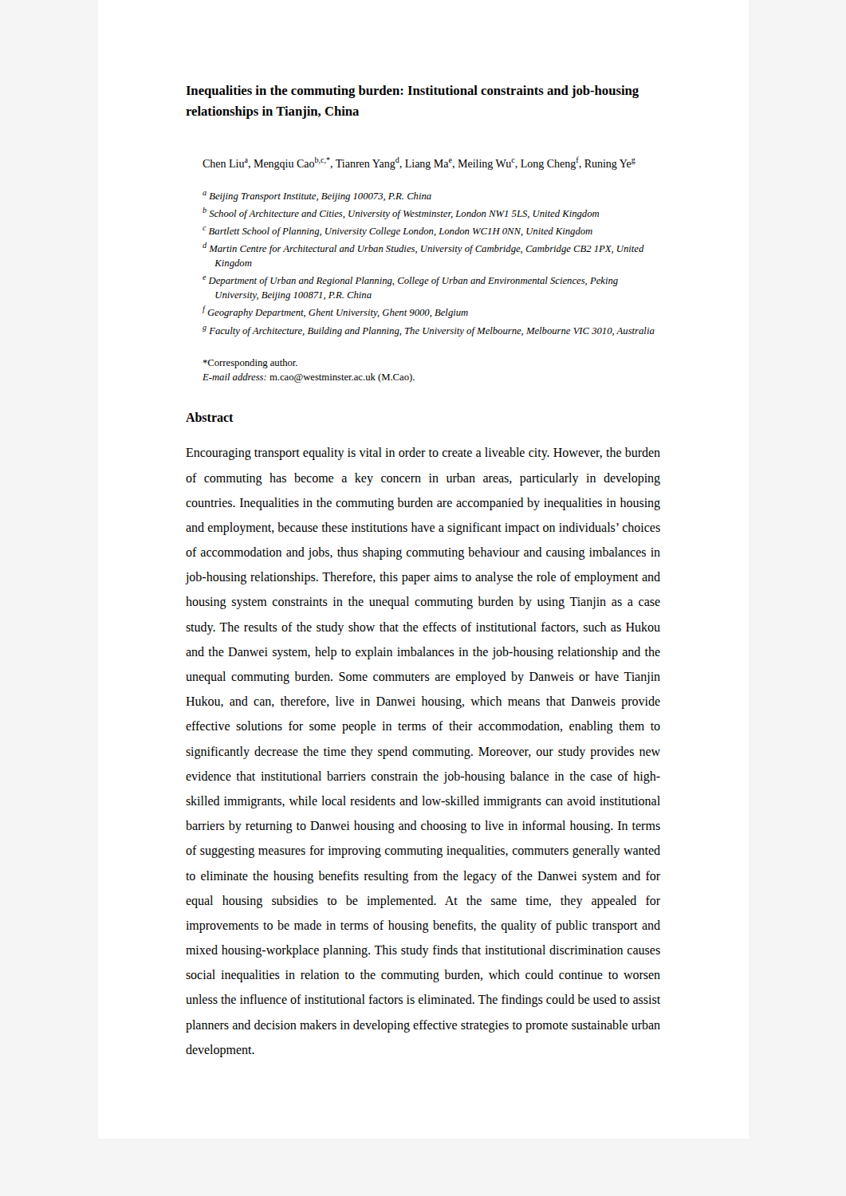Inequalities in the commuting burden: Institutional constraints and job-housing relationships in Tianjin, China
Chen Liua, Mengqiu Caob,c,*, Tianren Yangd, Liang Mae, Meiling Wuc, Long Chengf, Runing Yeg
a Beijing Transport Institute, Beijing 100073, P.R. China
b School of Architecture and Cities, University of Westminster, London NW1 5LS, United Kingdom
c Bartlett School of Planning, University College London, London WC1H 0NN, United Kingdom
d Martin Centre for Architectural and Urban Studies, University of Cambridge, Cambridge CB2 1PX, United Kingdom
e Department of Urban and Regional Planning, College of Urban and Environmental Sciences, Peking University, Beijing 100871, P.R. China
f Geography Department, Ghent University, Ghent 9000, Belgium
g Faculty of Architecture, Building and Planning, The University of Melbourne, Melbourne VIC 3010, Australia
*Corresponding author.
E-mail address: m.cao@westminster.ac.uk (M.Cao).
Abstract
Encouraging transport equality is vital in order to create a liveable city. However, the burden of commuting has become a key concern in urban areas, particularly in developing countries. Inequalities in the commuting burden are accompanied by inequalities in housing and employment, because these institutions have a significant impact on individuals’ choices of accommodation and jobs, thus shaping commuting behaviour and causing imbalances in job-housing relationships. Therefore, this paper aims to analyse the role of employment and housing system constraints in the unequal commuting burden by using Tianjin as a case study. The results of the study show that the effects of institutional factors, such as Hukou and the Danwei system, help to explain imbalances in the job-housing relationship and the unequal commuting burden. Some commuters are employed by Danweis or have Tianjin Hukou, and can, therefore, live in Danwei housing, which means that Danweis provide effective solutions for some people in terms of their accommodation, enabling them to significantly decrease the time they spend commuting. Moreover, our study provides new evidence that institutional barriers constrain the job-housing balance in the case of high-skilled immigrants, while local residents and low-skilled immigrants can avoid institutional barriers by returning to Danwei housing and choosing to live in informal housing. In terms of suggesting measures for improving commuting inequalities, commuters generally wanted to eliminate the housing benefits resulting from the legacy of the Danwei system and for equal housing subsidies to be implemented. At the same time, they appealed for improvements to be made in terms of housing benefits, the quality of public transport and mixed housing-workplace planning. This study finds that institutional discrimination causes social inequalities in relation to the commuting burden, which could continue to worsen unless the influence of institutional factors is eliminated. The findings could be used to assist planners and decision makers in developing effective strategies to promote sustainable urban development.